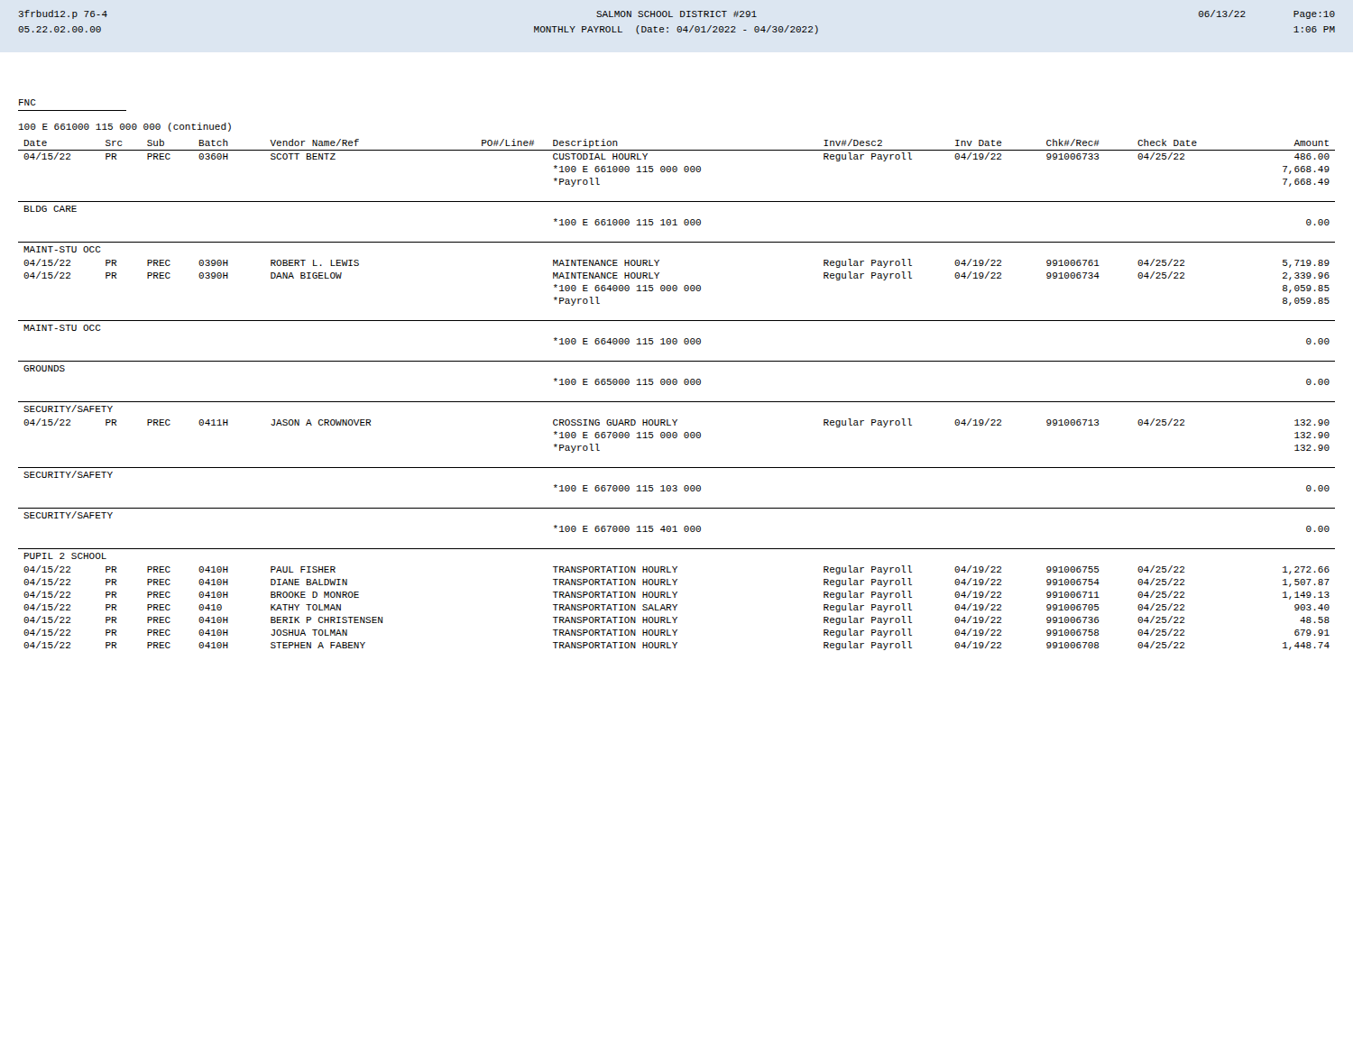3frbud12.p 76-4
05.22.02.00.00
SALMON SCHOOL DISTRICT #291
MONTHLY PAYROLL (Date: 04/01/2022 - 04/30/2022)
06/13/22 Page:10
1:06 PM
FNC
100 E 661000 115 000 000 (continued)
| Date | Src | Sub | Batch | Vendor Name/Ref | PO#/Line# | Description | Inv#/Desc2 | Inv Date | Chk#/Rec# | Check Date | Amount |
| --- | --- | --- | --- | --- | --- | --- | --- | --- | --- | --- | --- |
| 04/15/22 | PR | PREC | 0360H | SCOTT BENTZ | | CUSTODIAL HOURLY | Regular Payroll | 04/19/22 | 991006733 | 04/25/22 | 486.00 |
| | *100 E 661000 115 000 000 | | 7,668.49 |
| | *Payroll | | 7,668.49 |
BLDG CARE
| | | | | | | *100 E 661000 115 101 000 | | | | | 0.00 |
MAINT-STU OCC
| 04/15/22 | PR | PREC | 0390H | ROBERT L. LEWIS | | MAINTENANCE HOURLY | Regular Payroll | 04/19/22 | 991006761 | 04/25/22 | 5,719.89 |
| 04/15/22 | PR | PREC | 0390H | DANA BIGELOW | | MAINTENANCE HOURLY | Regular Payroll | 04/19/22 | 991006734 | 04/25/22 | 2,339.96 |
| | *100 E 664000 115 000 000 | | 8,059.85 |
| | *Payroll | | 8,059.85 |
MAINT-STU OCC
| | | | | | | *100 E 664000 115 100 000 | | | | | 0.00 |
GROUNDS
| | | | | | | *100 E 665000 115 000 000 | | | | | 0.00 |
SECURITY/SAFETY
| 04/15/22 | PR | PREC | 0411H | JASON A CROWNOVER | | CROSSING GUARD HOURLY | Regular Payroll | 04/19/22 | 991006713 | 04/25/22 | 132.90 |
| | *100 E 667000 115 000 000 | | 132.90 |
| | *Payroll | | 132.90 |
SECURITY/SAFETY
| | | | | | | *100 E 667000 115 103 000 | | | | | 0.00 |
SECURITY/SAFETY
| | | | | | | *100 E 667000 115 401 000 | | | | | 0.00 |
PUPIL 2 SCHOOL
| 04/15/22 | PR | PREC | 0410H | PAUL FISHER | | TRANSPORTATION HOURLY | Regular Payroll | 04/19/22 | 991006755 | 04/25/22 | 1,272.66 |
| 04/15/22 | PR | PREC | 0410H | DIANE BALDWIN | | TRANSPORTATION HOURLY | Regular Payroll | 04/19/22 | 991006754 | 04/25/22 | 1,507.87 |
| 04/15/22 | PR | PREC | 0410H | BROOKE D MONROE | | TRANSPORTATION HOURLY | Regular Payroll | 04/19/22 | 991006711 | 04/25/22 | 1,149.13 |
| 04/15/22 | PR | PREC | 0410 | KATHY TOLMAN | | TRANSPORTATION SALARY | Regular Payroll | 04/19/22 | 991006705 | 04/25/22 | 903.40 |
| 04/15/22 | PR | PREC | 0410H | BERIK P CHRISTENSEN | | TRANSPORTATION HOURLY | Regular Payroll | 04/19/22 | 991006736 | 04/25/22 | 48.58 |
| 04/15/22 | PR | PREC | 0410H | JOSHUA TOLMAN | | TRANSPORTATION HOURLY | Regular Payroll | 04/19/22 | 991006758 | 04/25/22 | 679.91 |
| 04/15/22 | PR | PREC | 0410H | STEPHEN A FABENY | | TRANSPORTATION HOURLY | Regular Payroll | 04/19/22 | 991006708 | 04/25/22 | 1,448.74 |